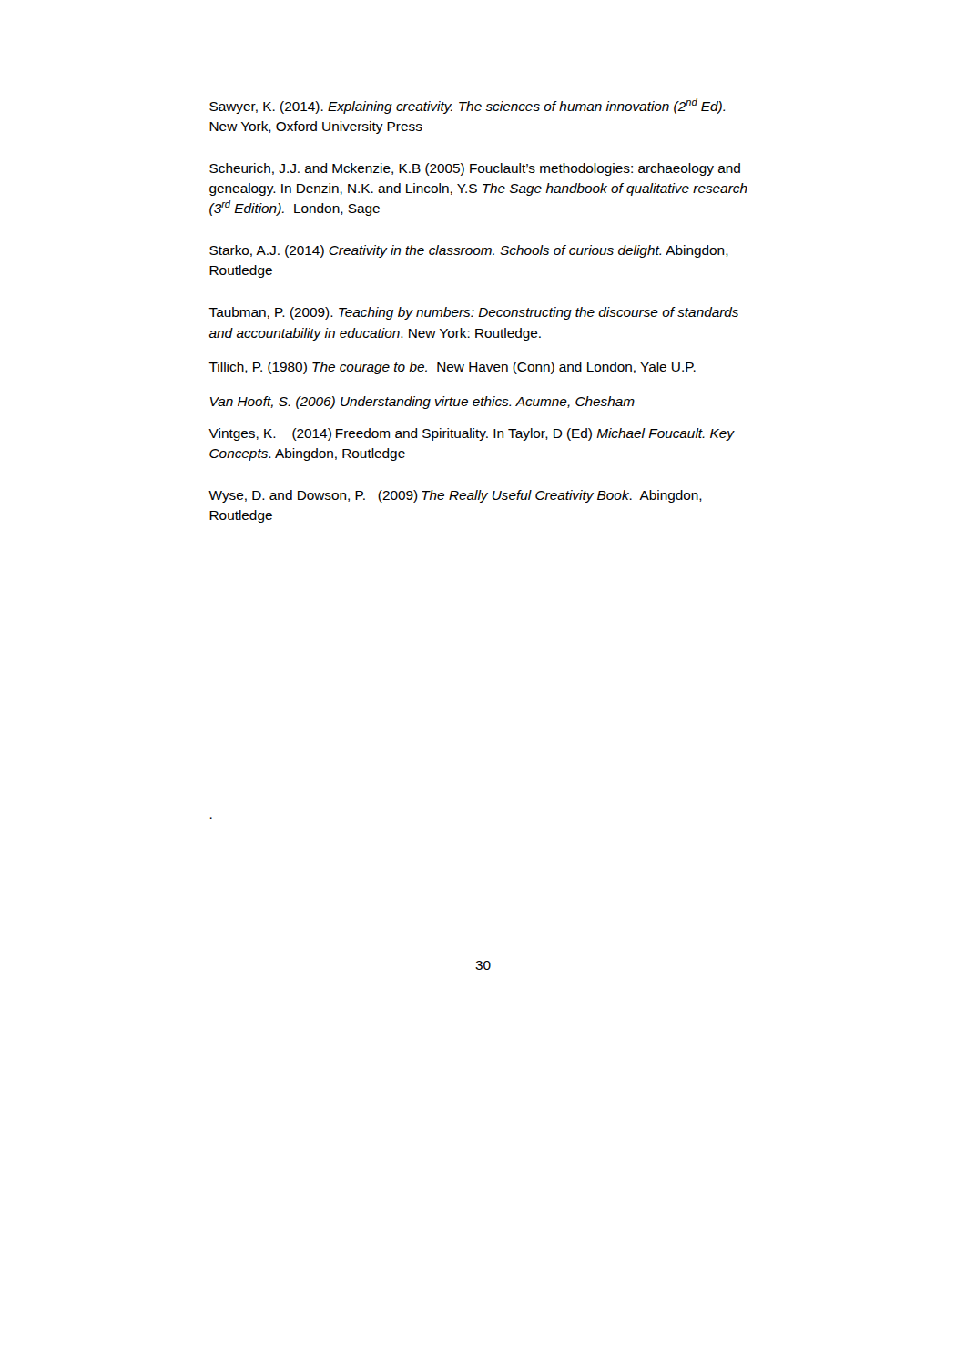Sawyer, K. (2014). Explaining creativity. The sciences of human innovation (2nd Ed). New York, Oxford University Press
Scheurich, J.J. and Mckenzie, K.B (2005) Fouclault’s methodologies: archaeology and genealogy. In Denzin, N.K. and Lincoln, Y.S The Sage handbook of qualitative research (3rd Edition). London, Sage
Starko, A.J. (2014) Creativity in the classroom. Schools of curious delight. Abingdon, Routledge
Taubman, P. (2009). Teaching by numbers: Deconstructing the discourse of standards and accountability in education. New York: Routledge.
Tillich, P. (1980) The courage to be. New Haven (Conn) and London, Yale U.P.
Van Hooft, S. (2006) Understanding virtue ethics. Acumne, Chesham
Vintges, K. (2014) Freedom and Spirituality. In Taylor, D (Ed) Michael Foucault. Key Concepts. Abingdon, Routledge
Wyse, D. and Dowson, P. (2009) The Really Useful Creativity Book. Abingdon, Routledge
.
30